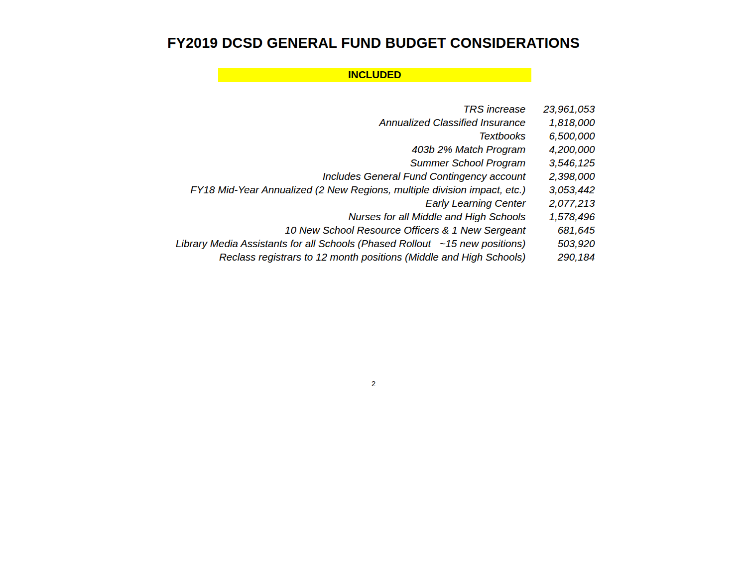FY2019 DCSD GENERAL FUND BUDGET CONSIDERATIONS
INCLUDED
| TRS increase | 23,961,053 |
| Annualized Classified Insurance | 1,818,000 |
| Textbooks | 6,500,000 |
| 403b 2% Match Program | 4,200,000 |
| Summer School Program | 3,546,125 |
| Includes General Fund Contingency account | 2,398,000 |
| FY18 Mid-Year Annualized (2 New Regions, multiple division impact, etc.) | 3,053,442 |
| Early Learning Center | 2,077,213 |
| Nurses for all Middle and High Schools | 1,578,496 |
| 10 New School Resource Officers & 1 New Sergeant | 681,645 |
| Library Media Assistants for all Schools (Phased Rollout ~15 new positions) | 503,920 |
| Reclass registrars to 12 month positions (Middle and High Schools) | 290,184 |
2